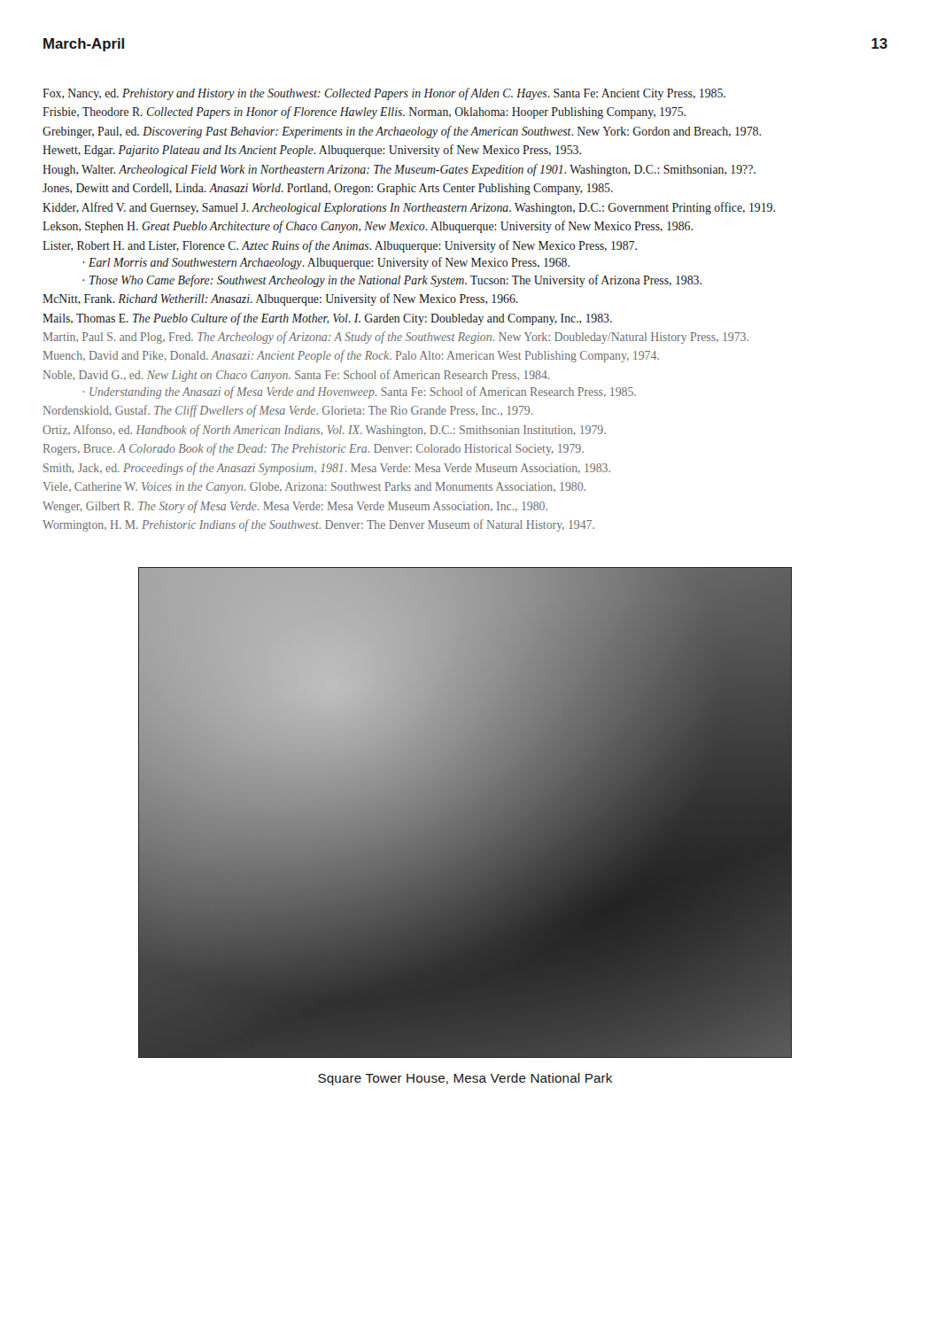March-April 13
Fox, Nancy, ed. Prehistory and History in the Southwest: Collected Papers in Honor of Alden C. Hayes. Santa Fe: Ancient City Press, 1985.
Frisbie, Theodore R. Collected Papers in Honor of Florence Hawley Ellis. Norman, Oklahoma: Hooper Publishing Company, 1975.
Grebinger, Paul, ed. Discovering Past Behavior: Experiments in the Archaeology of the American Southwest. New York: Gordon and Breach, 1978.
Hewett, Edgar. Pajarito Plateau and Its Ancient People. Albuquerque: University of New Mexico Press, 1953.
Hough, Walter. Archeological Field Work in Northeastern Arizona: The Museum-Gates Expedition of 1901. Washington, D.C.: Smithsonian, 19??.
Jones, Dewitt and Cordell, Linda. Anasazi World. Portland, Oregon: Graphic Arts Center Publishing Company, 1985.
Kidder, Alfred V. and Guernsey, Samuel J. Archeological Explorations In Northeastern Arizona. Washington, D.C.: Government Printing office, 1919.
Lekson, Stephen H. Great Pueblo Architecture of Chaco Canyon, New Mexico. Albuquerque: University of New Mexico Press, 1986.
Lister, Robert H. and Lister, Florence C. Aztec Ruins of the Animas. Albuquerque: University of New Mexico Press, 1987.
Earl Morris and Southwestern Archaeology. Albuquerque: University of New Mexico Press, 1968.
Those Who Came Before: Southwest Archeology in the National Park System. Tucson: The University of Arizona Press, 1983.
McNitt, Frank. Richard Wetherill: Anasazi. Albuquerque: University of New Mexico Press, 1966.
Mails, Thomas E. The Pueblo Culture of the Earth Mother, Vol. I. Garden City: Doubleday and Company, Inc., 1983.
Martin, Paul S. and Plog, Fred. The Archeology of Arizona: A Study of the Southwest Region. New York: Doubleday/Natural History Press, 1973.
Muench, David and Pike, Donald. Anasazi: Ancient People of the Rock. Palo Alto: American West Publishing Company, 1974.
Noble, David G., ed. New Light on Chaco Canyon. Santa Fe: School of American Research Press, 1984.
Understanding the Anasazi of Mesa Verde and Hovenweep. Santa Fe: School of American Research Press, 1985.
Nordenskiold, Gustaf. The Cliff Dwellers of Mesa Verde. Glorieta: The Rio Grande Press, Inc., 1979.
Ortiz, Alfonso, ed. Handbook of North American Indians, Vol. IX. Washington, D.C.: Smithsonian Institution, 1979.
Rogers, Bruce. A Colorado Book of the Dead: The Prehistoric Era. Denver: Colorado Historical Society, 1979.
Smith, Jack, ed. Proceedings of the Anasazi Symposium, 1981. Mesa Verde: Mesa Verde Museum Association, 1983.
Viele, Catherine W. Voices in the Canyon. Globe, Arizona: Southwest Parks and Monuments Association, 1980.
Wenger, Gilbert R. The Story of Mesa Verde. Mesa Verde: Mesa Verde Museum Association, Inc., 1980.
Wormington, H. M. Prehistoric Indians of the Southwest. Denver: The Denver Museum of Natural History, 1947.
Square Tower House, Mesa Verde National Park